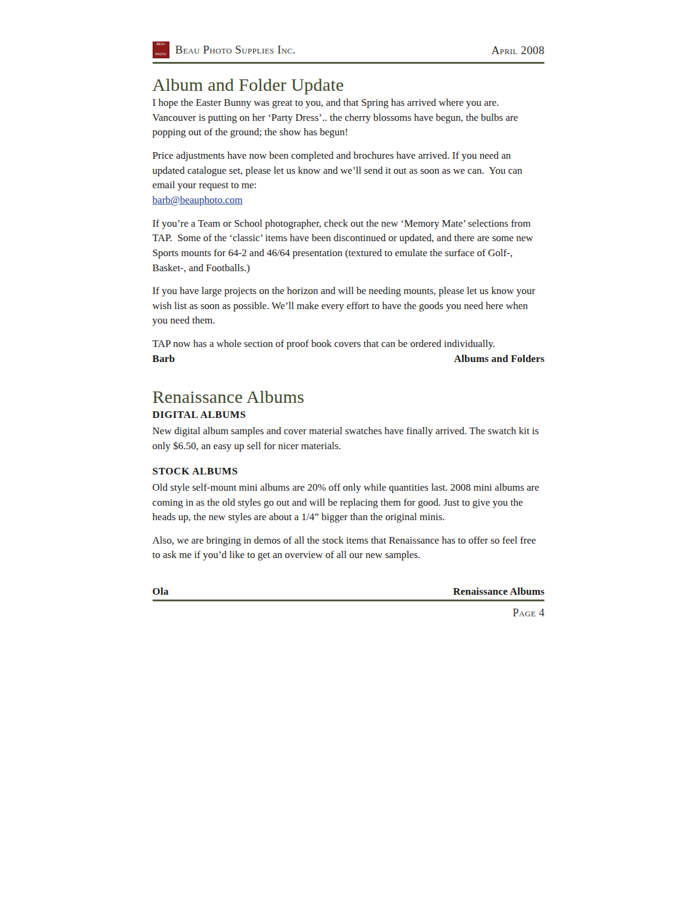Beau Photo Supplies Inc.
April 2008
Album and Folder Update
I hope the Easter Bunny was great to you, and that Spring has arrived where you are. Vancouver is putting on her ‘Party Dress’.. the cherry blossoms have begun, the bulbs are popping out of the ground; the show has begun!
Price adjustments have now been completed and brochures have arrived. If you need an updated catalogue set, please let us know and we’ll send it out as soon as we can. You can email your request to me:
barb@beauphoto.com
If you’re a Team or School photographer, check out the new ‘Memory Mate’ selections from TAP. Some of the ‘classic’ items have been discontinued or updated, and there are some new Sports mounts for 64-2 and 46/64 presentation (textured to emulate the surface of Golf-, Basket-, and Footballs.)
If you have large projects on the horizon and will be needing mounts, please let us know your wish list as soon as possible. We’ll make every effort to have the goods you need here when you need them.
TAP now has a whole section of proof book covers that can be ordered individually.
Barb Albums and Folders
Renaissance Albums
Digital Albums
New digital album samples and cover material swatches have finally arrived. The swatch kit is only $6.50, an easy up sell for nicer materials.
Stock Albums
Old style self-mount mini albums are 20% off only while quantities last. 2008 mini albums are coming in as the old styles go out and will be replacing them for good. Just to give you the heads up, the new styles are about a 1/4” bigger than the original minis.
Also, we are bringing in demos of all the stock items that Renaissance has to offer so feel free to ask me if you’d like to get an overview of all our new samples.
Ola Renaissance Albums
Page 4